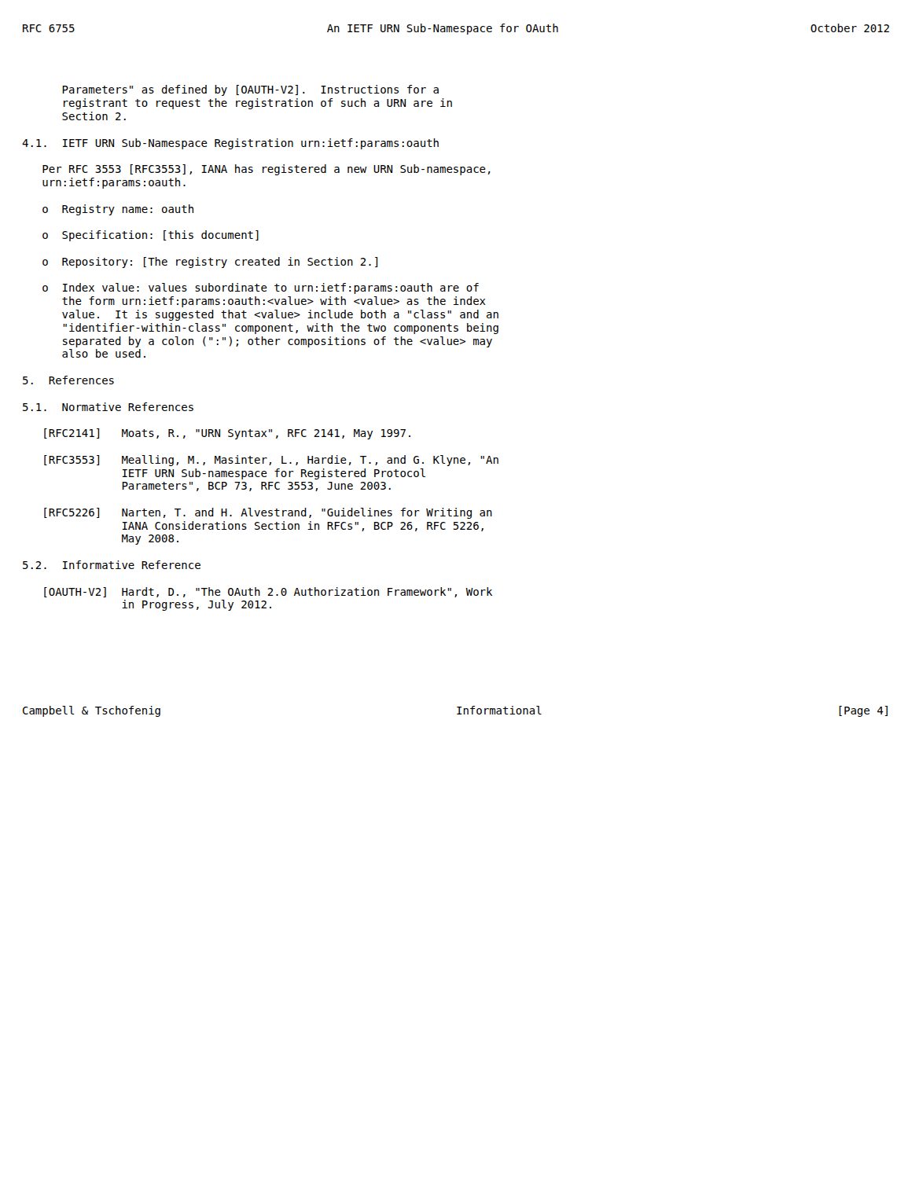RFC 6755 An IETF URN Sub-Namespace for OAuth October 2012
Parameters" as defined by [OAUTH-V2]. Instructions for a registrant to request the registration of such a URN are in Section 2.
4.1. IETF URN Sub-Namespace Registration urn:ietf:params:oauth
Per RFC 3553 [RFC3553], IANA has registered a new URN Sub-namespace, urn:ietf:params:oauth. o Registry name: oauth o Specification: [this document] o Repository: [The registry created in Section 2.] o Index value: values subordinate to urn:ietf:params:oauth are of the form urn:ietf:params:oauth:<value> with <value> as the index value. It is suggested that <value> include both a "class" and an "identifier-within-class" component, with the two components being separated by a colon (":"); other compositions of the <value> may also be used.
5. References
5.1. Normative References
[RFC2141] Moats, R., "URN Syntax", RFC 2141, May 1997. [RFC3553] Mealling, M., Masinter, L., Hardie, T., and G. Klyne, "An IETF URN Sub-namespace for Registered Protocol Parameters", BCP 73, RFC 3553, June 2003. [RFC5226] Narten, T. and H. Alvestrand, "Guidelines for Writing an IANA Considerations Section in RFCs", BCP 26, RFC 5226, May 2008.
5.2. Informative Reference
[OAUTH-V2] Hardt, D., "The OAuth 2.0 Authorization Framework", Work in Progress, July 2012.
Campbell & Tschofenig Informational[Page 4]